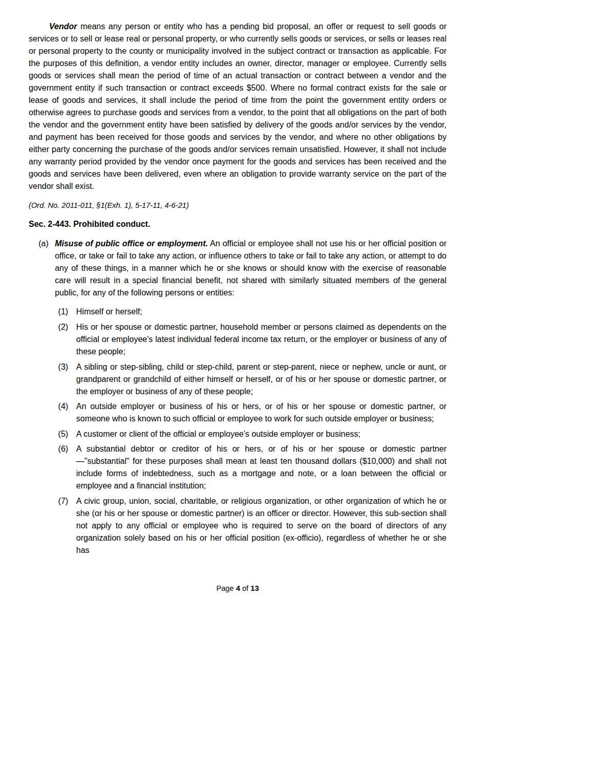Vendor means any person or entity who has a pending bid proposal, an offer or request to sell goods or services or to sell or lease real or personal property, or who currently sells goods or services, or sells or leases real or personal property to the county or municipality involved in the subject contract or transaction as applicable. For the purposes of this definition, a vendor entity includes an owner, director, manager or employee. Currently sells goods or services shall mean the period of time of an actual transaction or contract between a vendor and the government entity if such transaction or contract exceeds $500. Where no formal contract exists for the sale or lease of goods and services, it shall include the period of time from the point the government entity orders or otherwise agrees to purchase goods and services from a vendor, to the point that all obligations on the part of both the vendor and the government entity have been satisfied by delivery of the goods and/or services by the vendor, and payment has been received for those goods and services by the vendor, and where no other obligations by either party concerning the purchase of the goods and/or services remain unsatisfied. However, it shall not include any warranty period provided by the vendor once payment for the goods and services has been received and the goods and services have been delivered, even where an obligation to provide warranty service on the part of the vendor shall exist.
(Ord. No. 2011-011, §1(Exh. 1), 5-17-11, 4-6-21)
Sec. 2-443. Prohibited conduct.
(a)
Misuse of public office or employment. An official or employee shall not use his or her official position or office, or take or fail to take any action, or influence others to take or fail to take any action, or attempt to do any of these things, in a manner which he or she knows or should know with the exercise of reasonable care will result in a special financial benefit, not shared with similarly situated members of the general public, for any of the following persons or entities:
(1) Himself or herself;
(2) His or her spouse or domestic partner, household member or persons claimed as dependents on the official or employee's latest individual federal income tax return, or the employer or business of any of these people;
(3) A sibling or step-sibling, child or step-child, parent or step-parent, niece or nephew, uncle or aunt, or grandparent or grandchild of either himself or herself, or of his or her spouse or domestic partner, or the employer or business of any of these people;
(4) An outside employer or business of his or hers, or of his or her spouse or domestic partner, or someone who is known to such official or employee to work for such outside employer or business;
(5) A customer or client of the official or employee's outside employer or business;
(6) A substantial debtor or creditor of his or hers, or of his or her spouse or domestic partner—"substantial" for these purposes shall mean at least ten thousand dollars ($10,000) and shall not include forms of indebtedness, such as a mortgage and note, or a loan between the official or employee and a financial institution;
(7) A civic group, union, social, charitable, or religious organization, or other organization of which he or she (or his or her spouse or domestic partner) is an officer or director. However, this sub-section shall not apply to any official or employee who is required to serve on the board of directors of any organization solely based on his or her official position (ex-officio), regardless of whether he or she has
Page 4 of 13